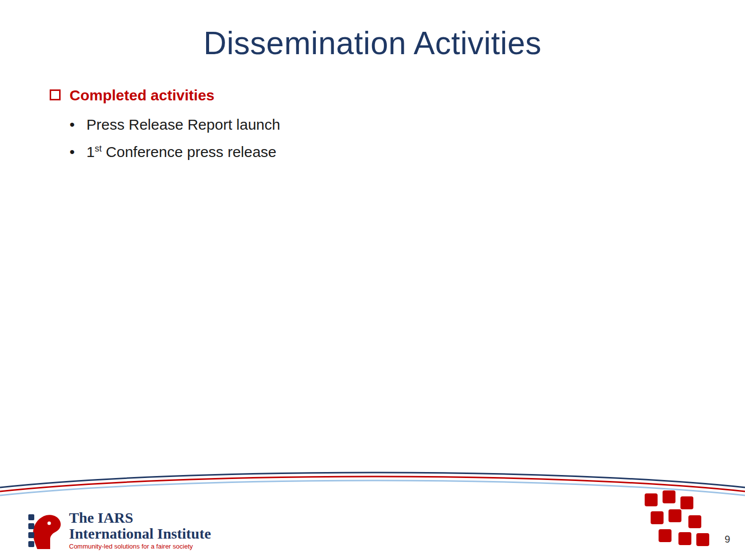Dissemination Activities
Completed activities
Press Release Report launch
1st Conference press release
The IARS
International Institute
Community-led solutions for a fairer society
9